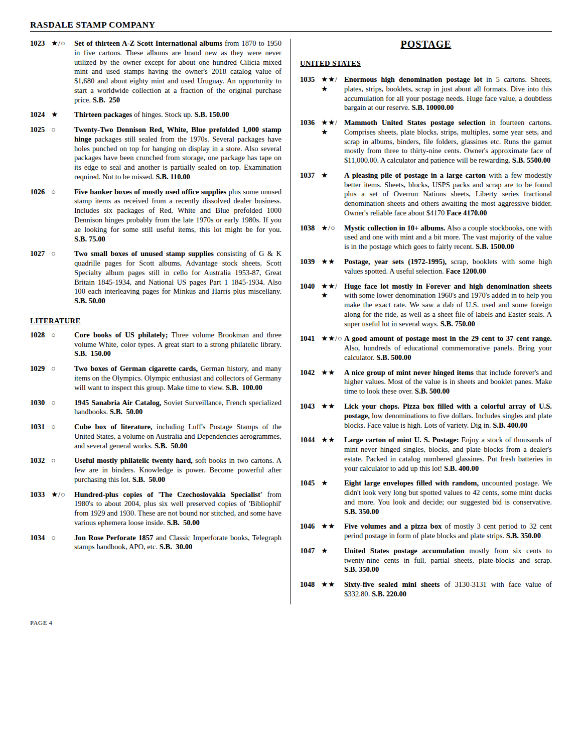RASDALE STAMP COMPANY
1023
★/○
Set of thirteen A-Z Scott International albums from 1870 to 1950 in five cartons. These albums are brand new as they were never utilized by the owner except for about one hundred Cilicia mixed mint and used stamps having the owner's 2018 catalog value of $1,680 and about eighty mint and used Uruguay. An opportunity to start a worldwide collection at a fraction of the original purchase price. S.B. 250
1024
★
Thirteen packages of hinges. Stock up. S.B. 150.00
1025
○
Twenty-Two Dennison Red, White, Blue prefolded 1,000 stamp hinge packages still sealed from the 1970s. Several packages have holes punched on top for hanging on display in a store. Also several packages have been crunched from storage, one package has tape on its edge to seal and another is partially sealed on top. Examination required. Not to be missed. S.B. 110.00
1026
○
Five banker boxes of mostly used office supplies plus some unused stamp items as received from a recently dissolved dealer business. Includes six packages of Red, White and Blue prefolded 1000 Dennison hinges probably from the late 1970s or early 1980s. If you ae looking for some still useful items, this lot might be for you. S.B. 75.00
1027
○
Two small boxes of unused stamp supplies consisting of G & K quadrille pages for Scott albums, Advantage stock sheets, Scott Specialty album pages still in cello for Australia 1953-87, Great Britain 1845-1934, and National US pages Part 1 1845-1934. Also 100 each interleaving pages for Minkus and Harris plus miscellany. S.B. 50.00
LITERATURE
1028
○
Core books of US philately; Three volume Brookman and three volume White, color types. A great start to a strong philatelic library. S.B. 150.00
1029
○
Two boxes of German cigarette cards, German history, and many items on the Olympics. Olympic enthusiast and collectors of Germany will want to inspect this group. Make time to view. S.B. 100.00
1030
○
1945 Sanabria Air Catalog, Soviet Surveillance, French specialized handbooks. S.B. 50.00
1031
○
Cube box of literature, including Luff's Postage Stamps of the United States, a volume on Australia and Dependencies aerogrammes, and several general works. S.B. 50.00
1032
○
Useful mostly philatelic twenty hard, soft books in two cartons. A few are in binders. Knowledge is power. Become powerful after purchasing this lot. S.B. 50.00
1033
★/○
Hundred-plus copies of 'The Czechoslovakia Specialist' from 1980's to about 2004, plus six well preserved copies of 'Bibliophil' from 1929 and 1930. These are not bound nor stitched, and some have various ephemera loose inside. S.B. 50.00
1034
○
Jon Rose Perforate 1857 and Classic Imperforate books, Telegraph stamps handbook, APO, etc. S.B. 30.00
POSTAGE
UNITED STATES
1035
★★/★
Enormous high denomination postage lot in 5 cartons. Sheets, plates, strips, booklets, scrap in just about all formats. Dive into this accumulation for all your postage needs. Huge face value, a doubtless bargain at our reserve. S.B. 10000.00
1036
★★/★
Mammoth United States postage selection in fourteen cartons. Comprises sheets, plate blocks, strips, multiples, some year sets, and scrap in albums, binders, file folders, glassines etc. Runs the gamut mostly from three to thirty-nine cents. Owner's approximate face of $11,000.00. A calculator and patience will be rewarding. S.B. 5500.00
1037
★
A pleasing pile of postage in a large carton with a few modestly better items. Sheets, blocks, USPS packs and scrap are to be found plus a set of Overrun Nations sheets, Liberty series fractional denomination sheets and others awaiting the most aggressive bidder. Owner's reliable face about $4170 Face 4170.00
1038
★/○
Mystic collection in 10+ albums. Also a couple stockbooks, one with used and one with mint and a bit more. The vast majority of the value is in the postage which goes to fairly recent. S.B. 1500.00
1039
★★
Postage, year sets (1972-1995), scrap, booklets with some high values spotted. A useful selection. Face 1200.00
1040
★★/★
Huge face lot mostly in Forever and high denomination sheets with some lower denomination 1960's and 1970's added in to help you make the exact rate. We saw a dab of U.S. used and some foreign along for the ride, as well as a sheet file of labels and Easter seals. A super useful lot in several ways. S.B. 750.00
1041
★★/○
A good amount of postage most in the 29 cent to 37 cent range. Also, hundreds of educational commemorative panels. Bring your calculator. S.B. 500.00
1042
★★
A nice group of mint never hinged items that include forever's and higher values. Most of the value is in sheets and booklet panes. Make time to look these over. S.B. 500.00
1043
★★
Lick your chops. Pizza box filled with a colorful array of U.S. postage, low denominations to five dollars. Includes singles and plate blocks. Face value is high. Lots of variety. Dig in. S.B. 400.00
1044
★★
Large carton of mint U. S. Postage: Enjoy a stock of thousands of mint never hinged singles, blocks, and plate blocks from a dealer's estate. Packed in catalog numbered glassines. Put fresh batteries in your calculator to add up this lot! S.B. 400.00
1045
★
Eight large envelopes filled with random, uncounted postage. We didn't look very long but spotted values to 42 cents, some mint ducks and more. You look and decide; our suggested bid is conservative. S.B. 350.00
1046
★★
Five volumes and a pizza box of mostly 3 cent period to 32 cent period postage in form of plate blocks and plate strips. S.B. 350.00
1047
★
United States postage accumulation mostly from six cents to twenty-nine cents in full, partial sheets, plate-blocks and scrap. S.B. 350.00
1048
★★
Sixty-five sealed mini sheets of 3130-3131 with face value of $332.80. S.B. 220.00
PAGE 4